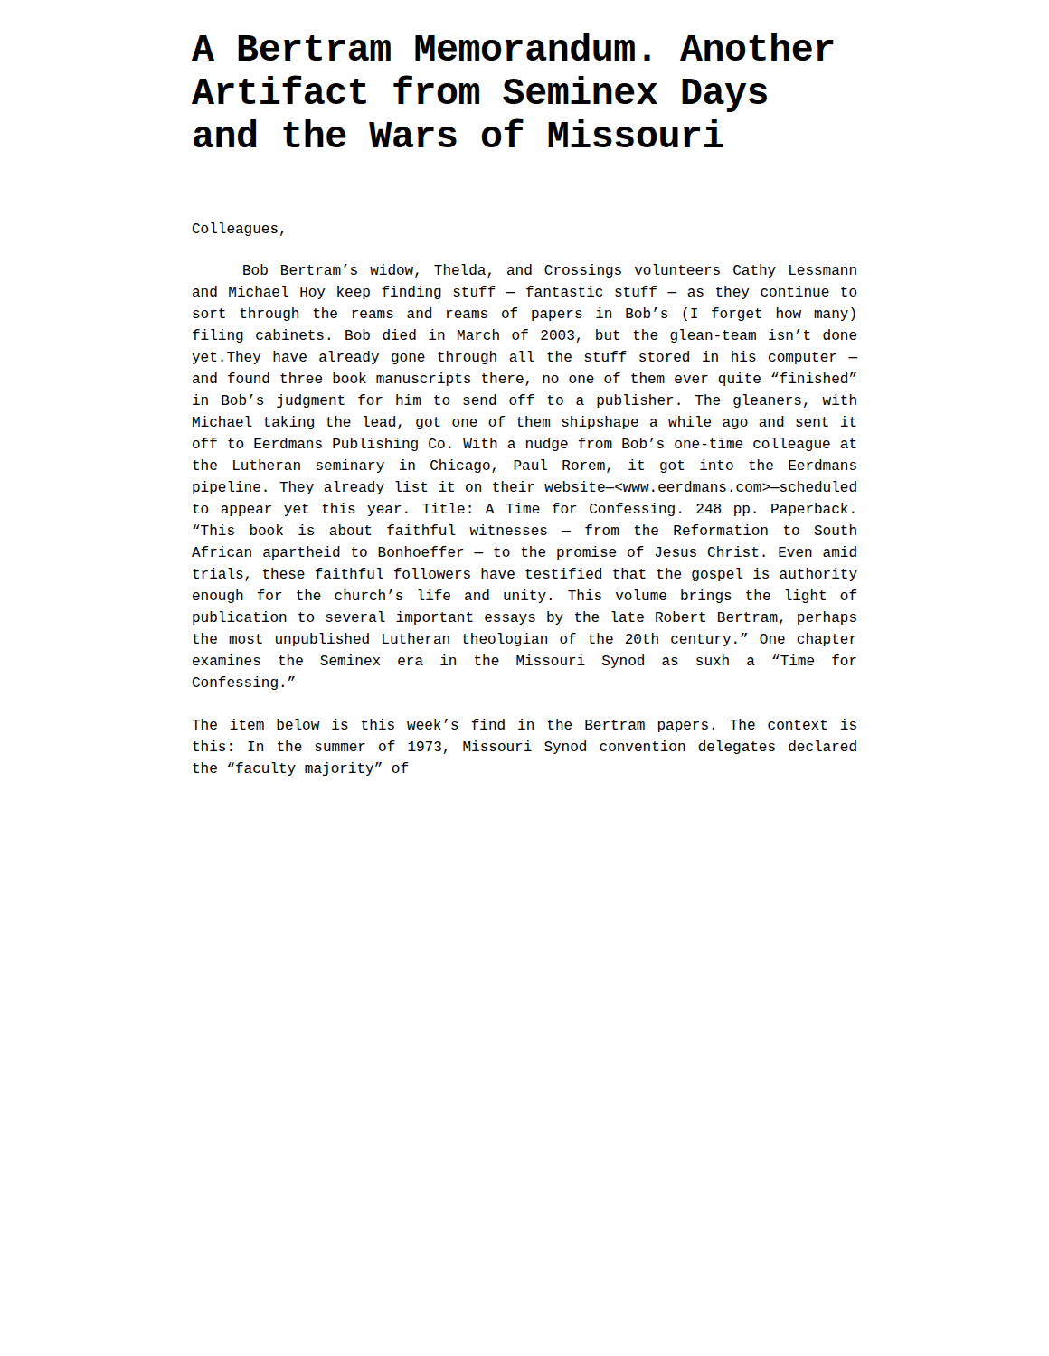A Bertram Memorandum. Another Artifact from Seminex Days and the Wars of Missouri
Colleagues,
Bob Bertram’s widow, Thelda, and Crossings volunteers Cathy Lessmann and Michael Hoy keep finding stuff — fantastic stuff — as they continue to sort through the reams and reams of papers in Bob’s (I forget how many) filing cabinets. Bob died in March of 2003, but the glean-team isn’t done yet.They have already gone through all the stuff stored in his computer — and found three book manuscripts there, no one of them ever quite “finished” in Bob’s judgment for him to send off to a publisher. The gleaners, with Michael taking the lead, got one of them shipshape a while ago and sent it off to Eerdmans Publishing Co. With a nudge from Bob’s one-time colleague at the Lutheran seminary in Chicago, Paul Rorem, it got into the Eerdmans pipeline. They already list it on their website—<www.eerdmans.com>—scheduled to appear yet this year. Title: A Time for Confessing. 248 pp. Paperback. “This book is about faithful witnesses — from the Reformation to South African apartheid to Bonhoeffer — to the promise of Jesus Christ. Even amid trials, these faithful followers have testified that the gospel is authority enough for the church’s life and unity. This volume brings the light of publication to several important essays by the late Robert Bertram, perhaps the most unpublished Lutheran theologian of the 20th century.” One chapter examines the Seminex era in the Missouri Synod as suxh a “Time for Confessing.”
The item below is this week’s find in the Bertram papers. The context is this: In the summer of 1973, Missouri Synod convention delegates declared the “faculty majority” of